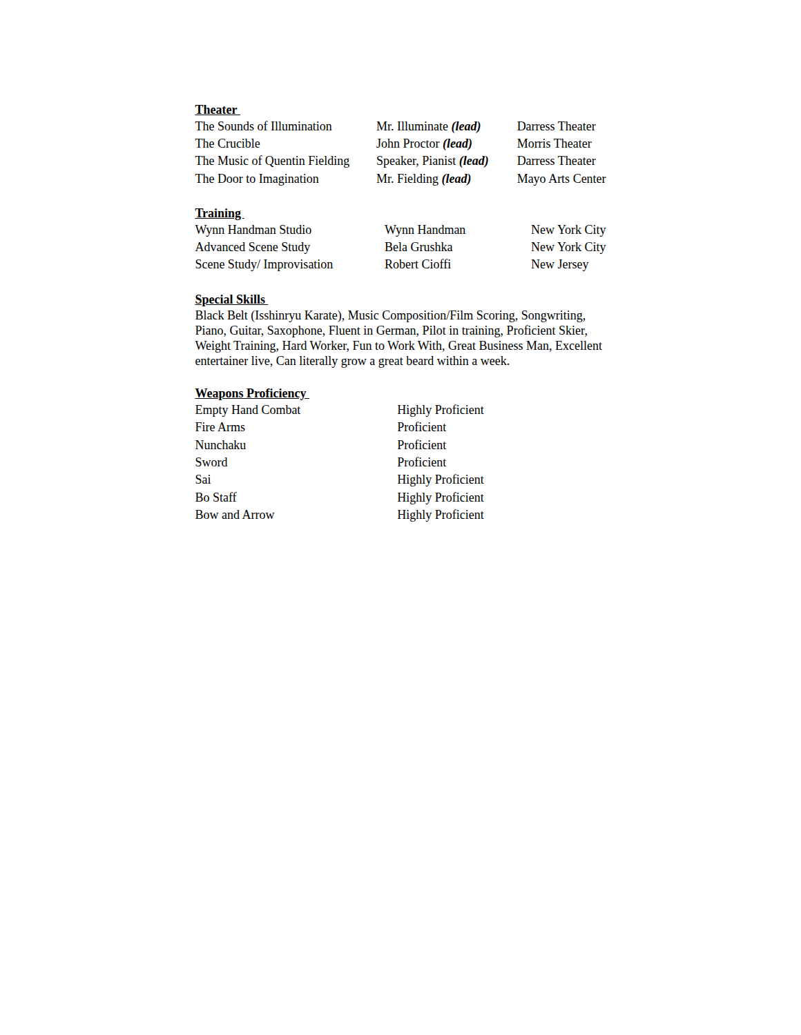Theater
| The Sounds of Illumination | Mr. Illuminate (lead) | Darress Theater |
| The Crucible | John Proctor (lead) | Morris Theater |
| The Music of Quentin Fielding | Speaker, Pianist (lead) | Darress Theater |
| The Door to Imagination | Mr. Fielding (lead) | Mayo Arts Center |
Training
| Wynn Handman Studio | Wynn Handman | New York City |
| Advanced Scene Study | Bela Grushka | New York City |
| Scene Study/ Improvisation | Robert Cioffi | New Jersey |
Special Skills
Black Belt (Isshinryu Karate), Music Composition/Film Scoring, Songwriting, Piano, Guitar, Saxophone, Fluent in German, Pilot in training, Proficient Skier, Weight Training, Hard Worker, Fun to Work With, Great Business Man, Excellent entertainer live, Can literally grow a great beard within a week.
Weapons Proficiency
| Empty Hand Combat | Highly Proficient |
| Fire Arms | Proficient |
| Nunchaku | Proficient |
| Sword | Proficient |
| Sai | Highly Proficient |
| Bo Staff | Highly Proficient |
| Bow and Arrow | Highly Proficient |